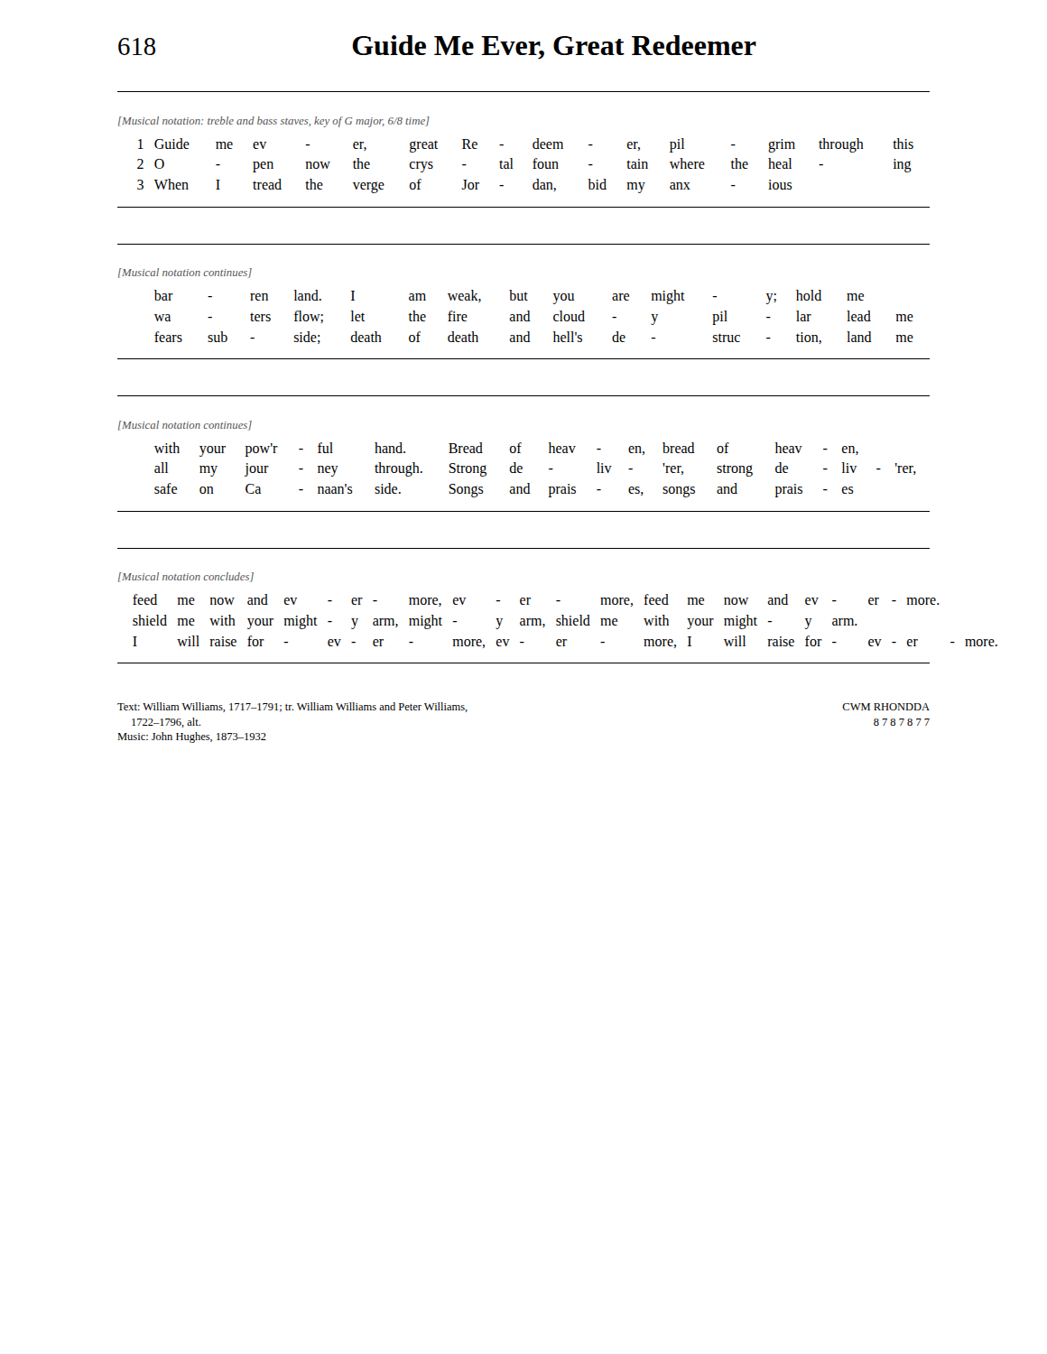618
Guide Me Ever, Great Redeemer
[Musical notation: treble and bass staves, key of G major, 6/8 time]
| 1 | Guide | me | ev | - | er, | great | Re | - | deem | - | er, | pil | - | grim | through | this |
| 2 | O | - | pen | now | the | crys | - | tal | foun | - | tain | where | the | heal | - | ing |
| 3 | When | I | tread | the | verge | of | Jor | - | dan, | bid | my | anx | - | ious |
[Musical notation continues]
| | bar | - | ren | land. | I | am | weak, | but | you | are | might | - | y; | hold | me |
| | wa | - | ters | flow; | let | the | fire | and | cloud | - | y | pil | - | lar | lead | me |
| | fears | sub | - | side; | death | of | death | and | hell's | de | - | struc | - | tion, | land | me |
[Musical notation continues]
| | with | your | pow'r | - | ful | hand. | Bread | of | heav | - | en, | bread | of | heav | - | en, |
| | all | my | jour | - | ney | through. | Strong | de | - | liv | - | 'rer, | strong | de | - | liv | - | 'rer, |
| | safe | on | Ca | - | naan's | side. | Songs | and | prais | - | es, | songs | and | prais | - | es |
[Musical notation concludes]
| | feed | me | now | and | ev | - | er | - | more, | ev | - | er | - | more, | feed | me | now | and | ev | - | er | - | more. |
| | shield | me | with | your | might | - | y | arm, | might | - | y | arm, | shield | me | with | your | might | - | y | arm. |
| | I | will | raise | for | - | ev | - | er | - | more, | ev | - | er | - | more, | I | will | raise | for | - | ev | - | er | - | more. |
Text: William Williams, 1717–1791; tr. William Williams and Peter Williams,
1722–1796, alt.
Music: John Hughes, 1873–1932
CWM RHONDDA
8 7 8 7 8 7 7